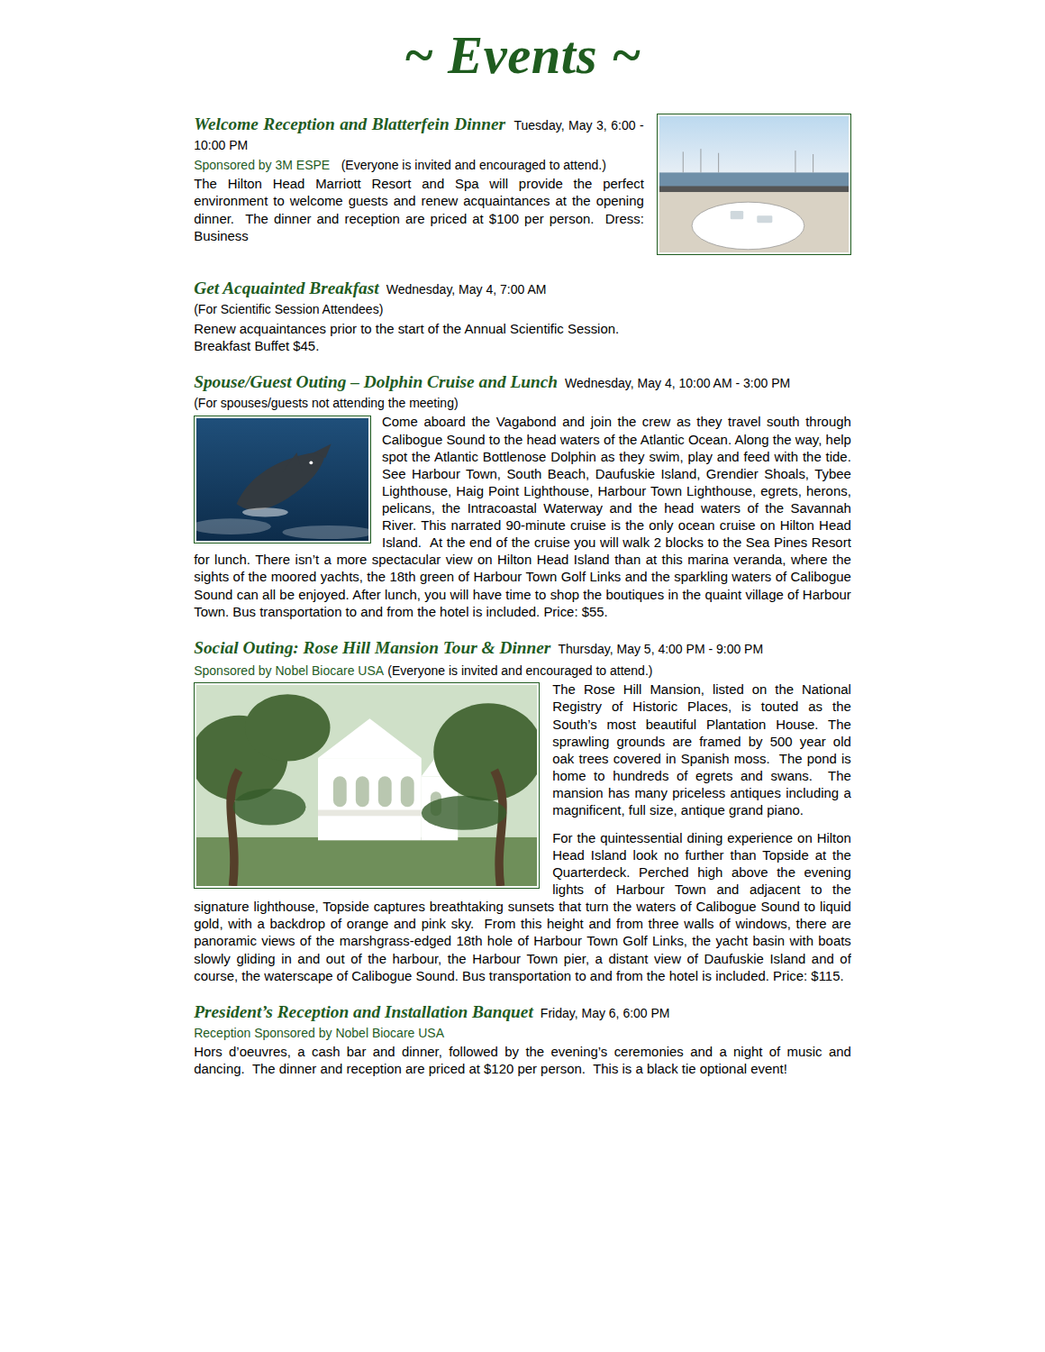~ Events ~
Welcome Reception and Blatterfein Dinner Tuesday, May 3, 6:00 - 10:00 PM
Sponsored by 3M ESPE (Everyone is invited and encouraged to attend.)
The Hilton Head Marriott Resort and Spa will provide the perfect environment to welcome guests and renew acquaintances at the opening dinner. The dinner and reception are priced at $100 per person. Dress: Business
Get Acquainted Breakfast Wednesday, May 4, 7:00 AM
(For Scientific Session Attendees)
Renew acquaintances prior to the start of the Annual Scientific Session.
Breakfast Buffet $45.
Spouse/Guest Outing – Dolphin Cruise and Lunch Wednesday, May 4, 10:00 AM - 3:00 PM
(For spouses/guests not attending the meeting)
Come aboard the Vagabond and join the crew as they travel south through Calibogue Sound to the head waters of the Atlantic Ocean. Along the way, help spot the Atlantic Bottlenose Dolphin as they swim, play and feed with the tide. See Harbour Town, South Beach, Daufuskie Island, Grendier Shoals, Tybee Lighthouse, Haig Point Lighthouse, Harbour Town Lighthouse, egrets, herons, pelicans, the Intracoastal Waterway and the head waters of the Savannah River. This narrated 90-minute cruise is the only ocean cruise on Hilton Head Island. At the end of the cruise you will walk 2 blocks to the Sea Pines Resort for lunch. There isn’t a more spectacular view on Hilton Head Island than at this marina veranda, where the sights of the moored yachts, the 18th green of Harbour Town Golf Links and the sparkling waters of Calibogue Sound can all be enjoyed. After lunch, you will have time to shop the boutiques in the quaint village of Harbour Town. Bus transportation to and from the hotel is included. Price: $55.
Social Outing: Rose Hill Mansion Tour & Dinner Thursday, May 5, 4:00 PM - 9:00 PM
Sponsored by Nobel Biocare USA (Everyone is invited and encouraged to attend.)
The Rose Hill Mansion, listed on the National Registry of Historic Places, is touted as the South’s most beautiful Plantation House. The sprawling grounds are framed by 500 year old oak trees covered in Spanish moss. The pond is home to hundreds of egrets and swans. The mansion has many priceless antiques including a magnificent, full size, antique grand piano.
For the quintessential dining experience on Hilton Head Island look no further than Topside at the Quarterdeck. Perched high above the evening lights of Harbour Town and adjacent to the signature lighthouse, Topside captures breathtaking sunsets that turn the waters of Calibogue Sound to liquid gold, with a backdrop of orange and pink sky. From this height and from three walls of windows, there are panoramic views of the marshgrass-edged 18th hole of Harbour Town Golf Links, the yacht basin with boats slowly gliding in and out of the harbour, the Harbour Town pier, a distant view of Daufuskie Island and of course, the waterscape of Calibogue Sound. Bus transportation to and from the hotel is included. Price: $115.
President’s Reception and Installation Banquet Friday, May 6, 6:00 PM
Reception Sponsored by Nobel Biocare USA
Hors d’oeuvres, a cash bar and dinner, followed by the evening’s ceremonies and a night of music and dancing. The dinner and reception are priced at $120 per person. This is a black tie optional event!